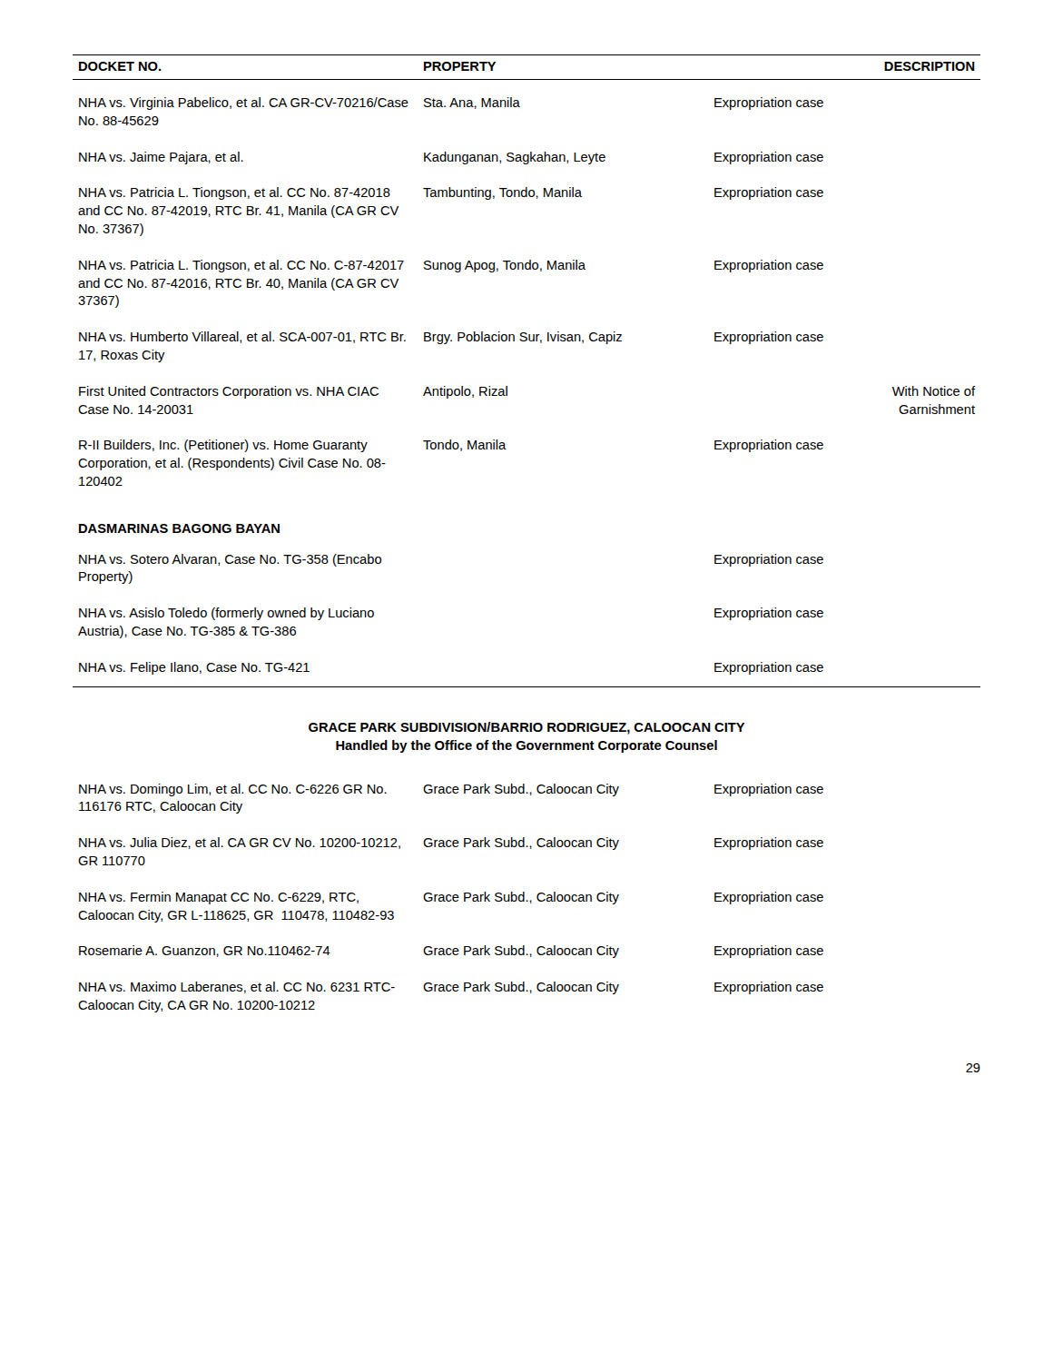| DOCKET NO. | PROPERTY | DESCRIPTION |
| --- | --- | --- |
| NHA vs. Virginia Pabelico, et al. CA GR-CV-70216/Case No. 88-45629 | Sta. Ana, Manila | Expropriation case |
| NHA vs. Jaime Pajara, et al. | Kadunganan, Sagkahan, Leyte | Expropriation case |
| NHA vs. Patricia L. Tiongson, et al. CC No. 87-42018 and CC No. 87-42019, RTC Br. 41, Manila (CA GR CV No. 37367) | Tambunting, Tondo, Manila | Expropriation case |
| NHA vs. Patricia L. Tiongson, et al. CC No. C-87-42017 and CC No. 87-42016, RTC Br. 40, Manila (CA GR CV 37367) | Sunog Apog, Tondo, Manila | Expropriation case |
| NHA vs. Humberto Villareal, et al. SCA-007-01, RTC Br. 17, Roxas City | Brgy. Poblacion Sur, Ivisan, Capiz | Expropriation case |
| First United Contractors Corporation vs. NHA CIAC Case No. 14-20031 | Antipolo, Rizal | With Notice of Garnishment |
| R-II Builders, Inc. (Petitioner) vs. Home Guaranty Corporation, et al. (Respondents) Civil Case No. 08-120402 | Tondo, Manila | Expropriation case |
| DASMARINAS BAGONG BAYAN |
| NHA vs. Sotero Alvaran, Case No. TG-358 (Encabo Property) | | Expropriation case |
| NHA vs. Asislo Toledo (formerly owned by Luciano Austria), Case No. TG-385 & TG-386 | | Expropriation case |
| NHA vs. Felipe Ilano, Case No. TG-421 | | Expropriation case |
| GRACE PARK SUBDIVISION/BARRIO RODRIGUEZ, CALOOCAN CITY Handled by the Office of the Government Corporate Counsel |
| NHA vs. Domingo Lim, et al. CC No. C-6226 GR No. 116176 RTC, Caloocan City | Grace Park Subd., Caloocan City | Expropriation case |
| NHA vs. Julia Diez, et al. CA GR CV No. 10200-10212, GR 110770 | Grace Park Subd., Caloocan City | Expropriation case |
| NHA vs. Fermin Manapat CC No. C-6229, RTC, Caloocan City, GR L-118625, GR 110478, 110482-93 | Grace Park Subd., Caloocan City | Expropriation case |
| Rosemarie A. Guanzon, GR No.110462-74 | Grace Park Subd., Caloocan City | Expropriation case |
| NHA vs. Maximo Laberanes, et al. CC No. 6231 RTC-Caloocan City, CA GR No. 10200-10212 | Grace Park Subd., Caloocan City | Expropriation case |
29